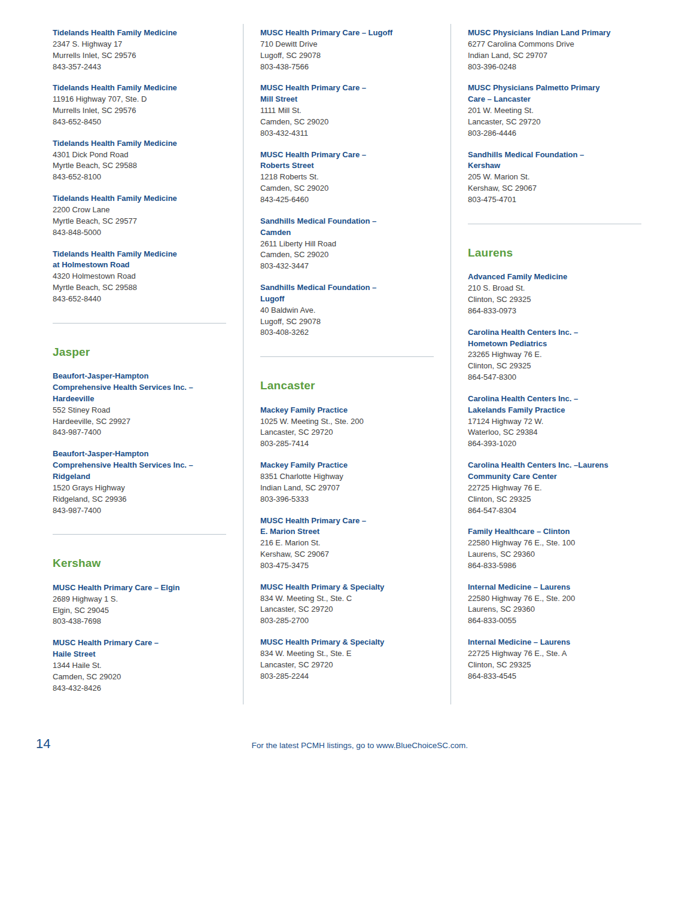Tidelands Health Family Medicine 2347 S. Highway 17 Murrells Inlet, SC 29576 843-357-2443
Tidelands Health Family Medicine 11916 Highway 707, Ste. D Murrells Inlet, SC 29576 843-652-8450
Tidelands Health Family Medicine 4301 Dick Pond Road Myrtle Beach, SC 29588 843-652-8100
Tidelands Health Family Medicine 2200 Crow Lane Myrtle Beach, SC 29577 843-848-5000
Tidelands Health Family Medicine at Holmestown Road 4320 Holmestown Road Myrtle Beach, SC 29588 843-652-8440
Jasper
Beaufort-Jasper-Hampton Comprehensive Health Services Inc. – Hardeeville 552 Stiney Road Hardeeville, SC 29927 843-987-7400
Beaufort-Jasper-Hampton Comprehensive Health Services Inc. – Ridgeland 1520 Grays Highway Ridgeland, SC 29936 843-987-7400
Kershaw
MUSC Health Primary Care – Elgin 2689 Highway 1 S. Elgin, SC 29045 803-438-7698
MUSC Health Primary Care – Haile Street 1344 Haile St. Camden, SC 29020 843-432-8426
MUSC Health Primary Care – Lugoff 710 Dewitt Drive Lugoff, SC 29078 803-438-7566
MUSC Health Primary Care – Mill Street 1111 Mill St. Camden, SC 29020 803-432-4311
MUSC Health Primary Care – Roberts Street 1218 Roberts St. Camden, SC 29020 843-425-6460
Sandhills Medical Foundation – Camden 2611 Liberty Hill Road Camden, SC 29020 803-432-3447
Sandhills Medical Foundation – Lugoff 40 Baldwin Ave. Lugoff, SC 29078 803-408-3262
Lancaster
Mackey Family Practice 1025 W. Meeting St., Ste. 200 Lancaster, SC 29720 803-285-7414
Mackey Family Practice 8351 Charlotte Highway Indian Land, SC 29707 803-396-5333
MUSC Health Primary Care – E. Marion Street 216 E. Marion St. Kershaw, SC 29067 803-475-3475
MUSC Health Primary & Specialty 834 W. Meeting St., Ste. C Lancaster, SC 29720 803-285-2700
MUSC Health Primary & Specialty 834 W. Meeting St., Ste. E Lancaster, SC 29720 803-285-2244
MUSC Physicians Indian Land Primary 6277 Carolina Commons Drive Indian Land, SC 29707 803-396-0248
MUSC Physicians Palmetto Primary Care – Lancaster 201 W. Meeting St. Lancaster, SC 29720 803-286-4446
Sandhills Medical Foundation – Kershaw 205 W. Marion St. Kershaw, SC 29067 803-475-4701
Laurens
Advanced Family Medicine 210 S. Broad St. Clinton, SC 29325 864-833-0973
Carolina Health Centers Inc. – Hometown Pediatrics 23265 Highway 76 E. Clinton, SC 29325 864-547-8300
Carolina Health Centers Inc. – Lakelands Family Practice 17124 Highway 72 W. Waterloo, SC 29384 864-393-1020
Carolina Health Centers Inc. –Laurens Community Care Center 22725 Highway 76 E. Clinton, SC 29325 864-547-8304
Family Healthcare – Clinton 22580 Highway 76 E., Ste. 100 Laurens, SC 29360 864-833-5986
Internal Medicine – Laurens 22580 Highway 76 E., Ste. 200 Laurens, SC 29360 864-833-0055
Internal Medicine – Laurens 22725 Highway 76 E., Ste. A Clinton, SC 29325 864-833-4545
14 For the latest PCMH listings, go to www.BlueChoiceSC.com.